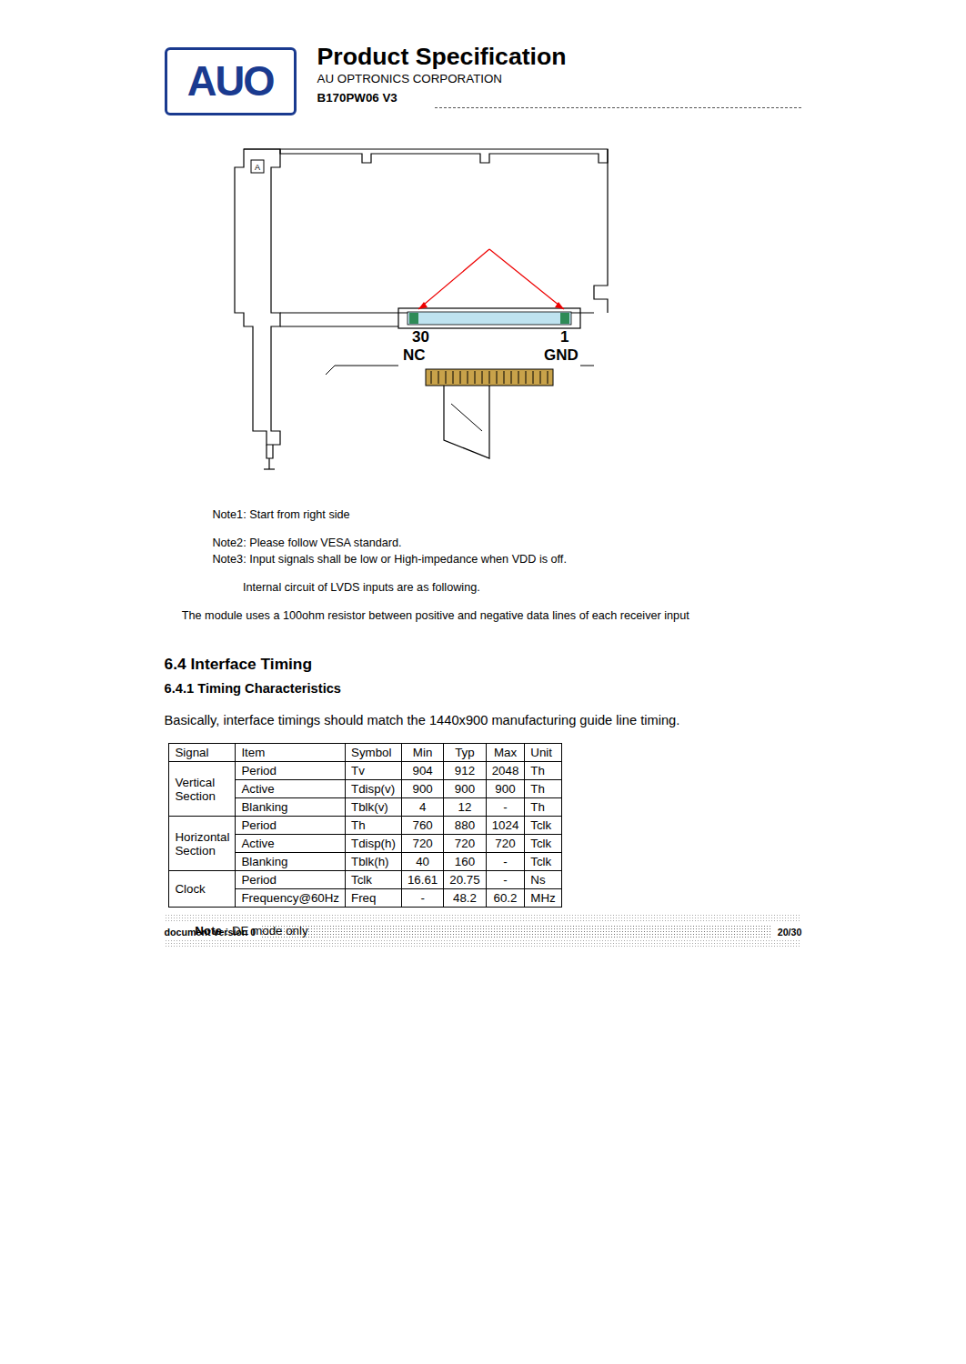AUO
Product Specification
AU OPTRONICS CORPORATION
B170PW06 V3
A 30 1 NC GND
Note1: Start from right side
Note2: Please follow VESA standard.
Note3: Input signals shall be low or High-impedance when VDD is off.
Internal circuit of LVDS inputs are as following.
The module uses a 100ohm resistor between positive and negative data lines of each receiver input
6.4 Interface Timing
6.4.1 Timing Characteristics
Basically, interface timings should match the 1440x900 manufacturing guide line timing.
| Signal | Item | Symbol | Min | Typ | Max | Unit |
| --- | --- | --- | --- | --- | --- | --- |
| Vertical Section | Period | Tv | 904 | 912 | 2048 | Th |
| Active | Tdisp(v) | 900 | 900 | 900 | Th |
| Blanking | Tblk(v) | 4 | 12 | - | Th |
| Horizontal Section | Period | Th | 760 | 880 | 1024 | Tclk |
| Active | Tdisp(h) | 720 | 720 | 720 | Tclk |
| Blanking | Tblk(h) | 40 | 160 | - | Tclk |
| Clock | Period | Tclk | 16.61 | 20.75 | - | Ns |
| Frequency@60Hz | Freq | - | 48.2 | 60.2 | MHz |
Note : DE mode only
document version 0 20/30